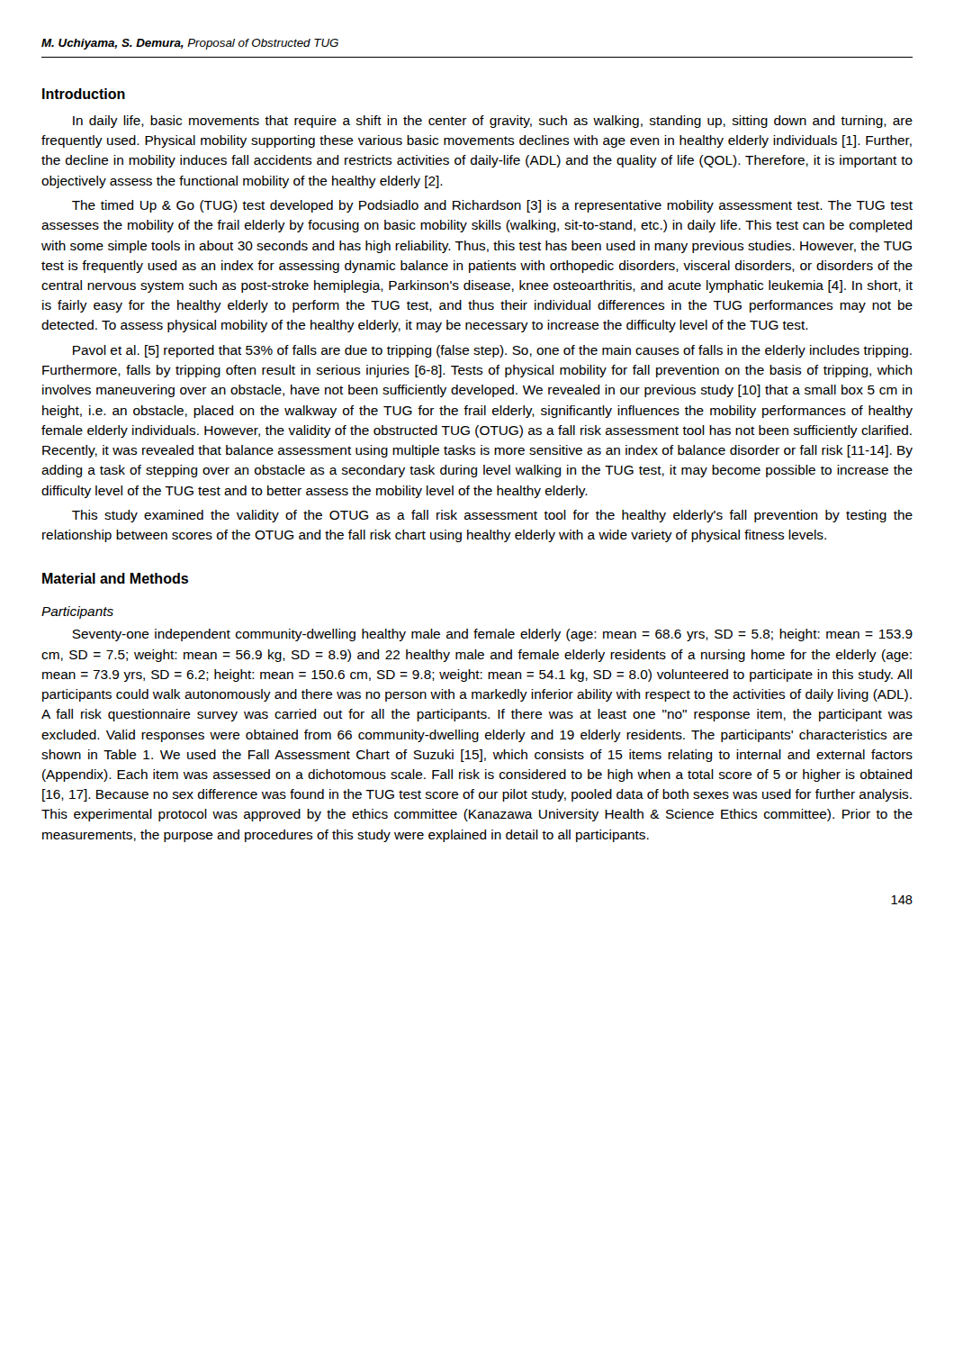M. Uchiyama, S. Demura, Proposal of Obstructed TUG
Introduction
In daily life, basic movements that require a shift in the center of gravity, such as walking, standing up, sitting down and turning, are frequently used. Physical mobility supporting these various basic movements declines with age even in healthy elderly individuals [1]. Further, the decline in mobility induces fall accidents and restricts activities of daily-life (ADL) and the quality of life (QOL). Therefore, it is important to objectively assess the functional mobility of the healthy elderly [2].
The timed Up & Go (TUG) test developed by Podsiadlo and Richardson [3] is a representative mobility assessment test. The TUG test assesses the mobility of the frail elderly by focusing on basic mobility skills (walking, sit-to-stand, etc.) in daily life. This test can be completed with some simple tools in about 30 seconds and has high reliability. Thus, this test has been used in many previous studies. However, the TUG test is frequently used as an index for assessing dynamic balance in patients with orthopedic disorders, visceral disorders, or disorders of the central nervous system such as post-stroke hemiplegia, Parkinson's disease, knee osteoarthritis, and acute lymphatic leukemia [4]. In short, it is fairly easy for the healthy elderly to perform the TUG test, and thus their individual differences in the TUG performances may not be detected. To assess physical mobility of the healthy elderly, it may be necessary to increase the difficulty level of the TUG test.
Pavol et al. [5] reported that 53% of falls are due to tripping (false step). So, one of the main causes of falls in the elderly includes tripping. Furthermore, falls by tripping often result in serious injuries [6-8]. Tests of physical mobility for fall prevention on the basis of tripping, which involves maneuvering over an obstacle, have not been sufficiently developed. We revealed in our previous study [10] that a small box 5 cm in height, i.e. an obstacle, placed on the walkway of the TUG for the frail elderly, significantly influences the mobility performances of healthy female elderly individuals. However, the validity of the obstructed TUG (OTUG) as a fall risk assessment tool has not been sufficiently clarified. Recently, it was revealed that balance assessment using multiple tasks is more sensitive as an index of balance disorder or fall risk [11-14]. By adding a task of stepping over an obstacle as a secondary task during level walking in the TUG test, it may become possible to increase the difficulty level of the TUG test and to better assess the mobility level of the healthy elderly.
This study examined the validity of the OTUG as a fall risk assessment tool for the healthy elderly's fall prevention by testing the relationship between scores of the OTUG and the fall risk chart using healthy elderly with a wide variety of physical fitness levels.
Material and Methods
Participants
Seventy-one independent community-dwelling healthy male and female elderly (age: mean = 68.6 yrs, SD = 5.8; height: mean = 153.9 cm, SD = 7.5; weight: mean = 56.9 kg, SD = 8.9) and 22 healthy male and female elderly residents of a nursing home for the elderly (age: mean = 73.9 yrs, SD = 6.2; height: mean = 150.6 cm, SD = 9.8; weight: mean = 54.1 kg, SD = 8.0) volunteered to participate in this study. All participants could walk autonomously and there was no person with a markedly inferior ability with respect to the activities of daily living (ADL). A fall risk questionnaire survey was carried out for all the participants. If there was at least one "no" response item, the participant was excluded. Valid responses were obtained from 66 community-dwelling elderly and 19 elderly residents. The participants' characteristics are shown in Table 1. We used the Fall Assessment Chart of Suzuki [15], which consists of 15 items relating to internal and external factors (Appendix). Each item was assessed on a dichotomous scale. Fall risk is considered to be high when a total score of 5 or higher is obtained [16, 17]. Because no sex difference was found in the TUG test score of our pilot study, pooled data of both sexes was used for further analysis. This experimental protocol was approved by the ethics committee (Kanazawa University Health & Science Ethics committee). Prior to the measurements, the purpose and procedures of this study were explained in detail to all participants.
148